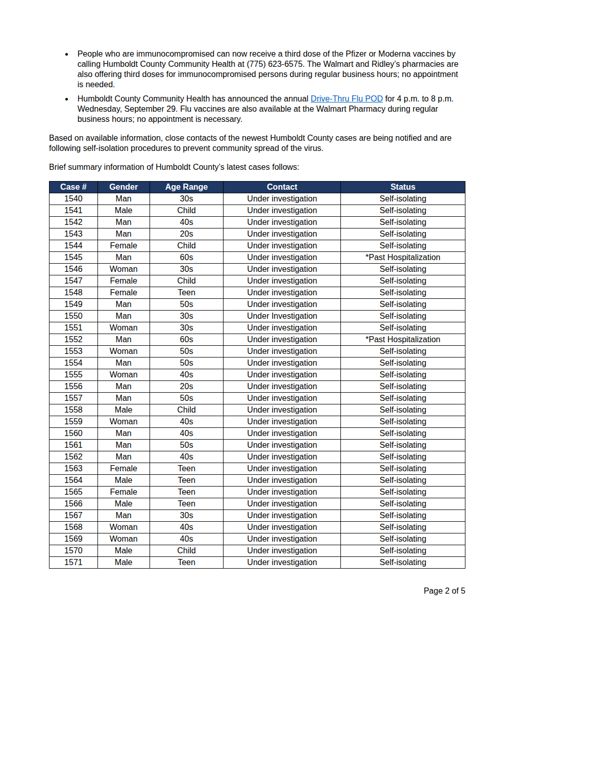People who are immunocompromised can now receive a third dose of the Pfizer or Moderna vaccines by calling Humboldt County Community Health at (775) 623-6575. The Walmart and Ridley’s pharmacies are also offering third doses for immunocompromised persons during regular business hours; no appointment is needed.
Humboldt County Community Health has announced the annual Drive-Thru Flu POD for 4 p.m. to 8 p.m. Wednesday, September 29. Flu vaccines are also available at the Walmart Pharmacy during regular business hours; no appointment is necessary.
Based on available information, close contacts of the newest Humboldt County cases are being notified and are following self-isolation procedures to prevent community spread of the virus.
Brief summary information of Humboldt County’s latest cases follows:
| Case # | Gender | Age Range | Contact | Status |
| --- | --- | --- | --- | --- |
| 1540 | Man | 30s | Under investigation | Self-isolating |
| 1541 | Male | Child | Under investigation | Self-isolating |
| 1542 | Man | 40s | Under investigation | Self-isolating |
| 1543 | Man | 20s | Under investigation | Self-isolating |
| 1544 | Female | Child | Under investigation | Self-isolating |
| 1545 | Man | 60s | Under investigation | *Past Hospitalization |
| 1546 | Woman | 30s | Under investigation | Self-isolating |
| 1547 | Female | Child | Under investigation | Self-isolating |
| 1548 | Female | Teen | Under investigation | Self-isolating |
| 1549 | Man | 50s | Under investigation | Self-isolating |
| 1550 | Man | 30s | Under Investigation | Self-isolating |
| 1551 | Woman | 30s | Under investigation | Self-isolating |
| 1552 | Man | 60s | Under investigation | *Past Hospitalization |
| 1553 | Woman | 50s | Under investigation | Self-isolating |
| 1554 | Man | 50s | Under investigation | Self-isolating |
| 1555 | Woman | 40s | Under investigation | Self-isolating |
| 1556 | Man | 20s | Under investigation | Self-isolating |
| 1557 | Man | 50s | Under investigation | Self-isolating |
| 1558 | Male | Child | Under investigation | Self-isolating |
| 1559 | Woman | 40s | Under investigation | Self-isolating |
| 1560 | Man | 40s | Under investigation | Self-isolating |
| 1561 | Man | 50s | Under investigation | Self-isolating |
| 1562 | Man | 40s | Under investigation | Self-isolating |
| 1563 | Female | Teen | Under investigation | Self-isolating |
| 1564 | Male | Teen | Under investigation | Self-isolating |
| 1565 | Female | Teen | Under investigation | Self-isolating |
| 1566 | Male | Teen | Under investigation | Self-isolating |
| 1567 | Man | 30s | Under investigation | Self-isolating |
| 1568 | Woman | 40s | Under investigation | Self-isolating |
| 1569 | Woman | 40s | Under investigation | Self-isolating |
| 1570 | Male | Child | Under investigation | Self-isolating |
| 1571 | Male | Teen | Under investigation | Self-isolating |
Page 2 of 5